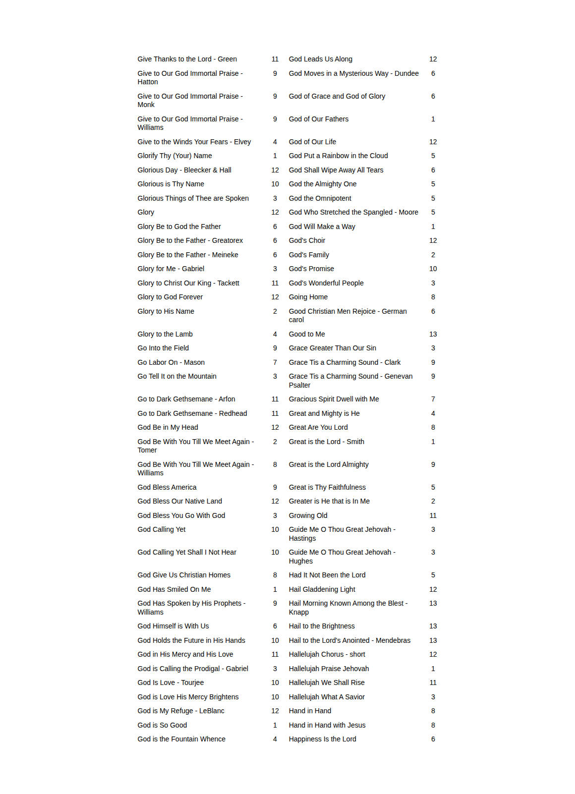| Give Thanks to the Lord - Green | 11 | God Leads Us Along | 12 |
| Give to Our God Immortal Praise - Hatton | 9 | God Moves in a Mysterious Way - Dundee | 6 |
| Give to Our God Immortal Praise - Monk | 9 | God of Grace and God of Glory | 6 |
| Give to Our God Immortal Praise - Williams | 9 | God of Our Fathers | 1 |
| Give to the Winds Your Fears - Elvey | 4 | God of Our Life | 12 |
| Glorify Thy (Your) Name | 1 | God Put a Rainbow in the Cloud | 5 |
| Glorious Day - Bleecker & Hall | 12 | God Shall Wipe Away All Tears | 6 |
| Glorious is Thy Name | 10 | God the Almighty One | 5 |
| Glorious Things of Thee are Spoken | 3 | God the Omnipotent | 5 |
| Glory | 12 | God Who Stretched the Spangled - Moore | 5 |
| Glory Be to God the Father | 6 | God Will Make a Way | 1 |
| Glory Be to the Father - Greatorex | 6 | God's Choir | 12 |
| Glory Be to the Father - Meineke | 6 | God's Family | 2 |
| Glory for Me - Gabriel | 3 | God's Promise | 10 |
| Glory to Christ Our King - Tackett | 11 | God's Wonderful People | 3 |
| Glory to God Forever | 12 | Going Home | 8 |
| Glory to His Name | 2 | Good Christian Men Rejoice - German carol | 6 |
| Glory to the Lamb | 4 | Good to Me | 13 |
| Go Into the Field | 9 | Grace Greater Than Our Sin | 3 |
| Go Labor On - Mason | 7 | Grace Tis a Charming Sound - Clark | 9 |
| Go Tell It on the Mountain | 3 | Grace Tis a Charming Sound - Genevan Psalter | 9 |
| Go to Dark Gethsemane - Arfon | 11 | Gracious Spirit Dwell with Me | 7 |
| Go to Dark Gethsemane - Redhead | 11 | Great and Mighty is He | 4 |
| God Be in My Head | 12 | Great Are You Lord | 8 |
| God Be With You Till We Meet Again - Tomer | 2 | Great is the Lord - Smith | 1 |
| God Be With You Till We Meet Again - Williams | 8 | Great is the Lord Almighty | 9 |
| God Bless America | 9 | Great is Thy Faithfulness | 5 |
| God Bless Our Native Land | 12 | Greater is He that is In Me | 2 |
| God Bless You Go With God | 3 | Growing Old | 11 |
| God Calling Yet | 10 | Guide Me O Thou Great Jehovah - Hastings | 3 |
| God Calling Yet Shall I Not Hear | 10 | Guide Me O Thou Great Jehovah - Hughes | 3 |
| God Give Us Christian Homes | 8 | Had It Not Been the Lord | 5 |
| God Has Smiled On Me | 1 | Hail Gladdening Light | 12 |
| God Has Spoken by His Prophets - Williams | 9 | Hail Morning Known Among the Blest - Knapp | 13 |
| God Himself is With Us | 6 | Hail to the Brightness | 13 |
| God Holds the Future in His Hands | 10 | Hail to the Lord's Anointed - Mendebras | 13 |
| God in His Mercy and His Love | 11 | Hallelujah Chorus - short | 12 |
| God is Calling the Prodigal - Gabriel | 3 | Hallelujah Praise Jehovah | 1 |
| God Is Love - Tourjee | 10 | Hallelujah We Shall Rise | 11 |
| God is Love His Mercy Brightens | 10 | Hallelujah What A Savior | 3 |
| God is My Refuge - LeBlanc | 12 | Hand in Hand | 8 |
| God is So Good | 1 | Hand in Hand with Jesus | 8 |
| God is the Fountain Whence | 4 | Happiness Is the Lord | 6 |